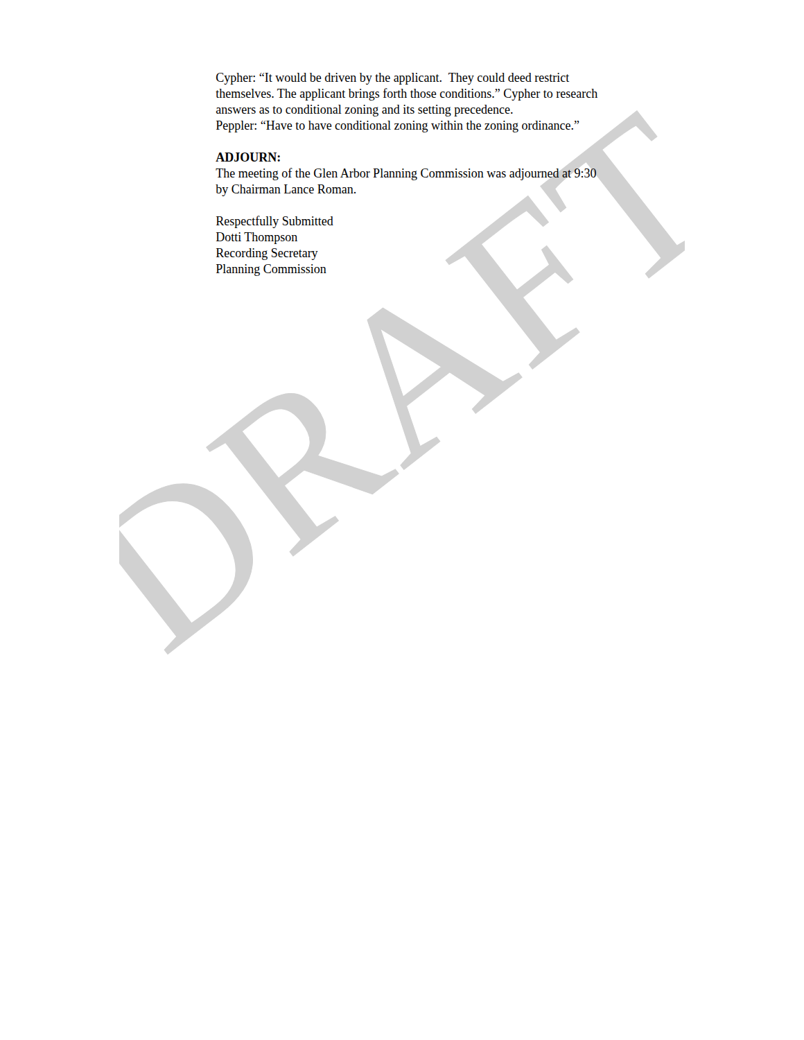DRAFT
Cypher: “It would be driven by the applicant. They could deed restrict themselves. The applicant brings forth those conditions.” Cypher to research answers as to conditional zoning and its setting precedence.
Peppler: “Have to have conditional zoning within the zoning ordinance.”
ADJOURN:
The meeting of the Glen Arbor Planning Commission was adjourned at 9:30 by Chairman Lance Roman.
Respectfully Submitted
Dotti Thompson
Recording Secretary
Planning Commission